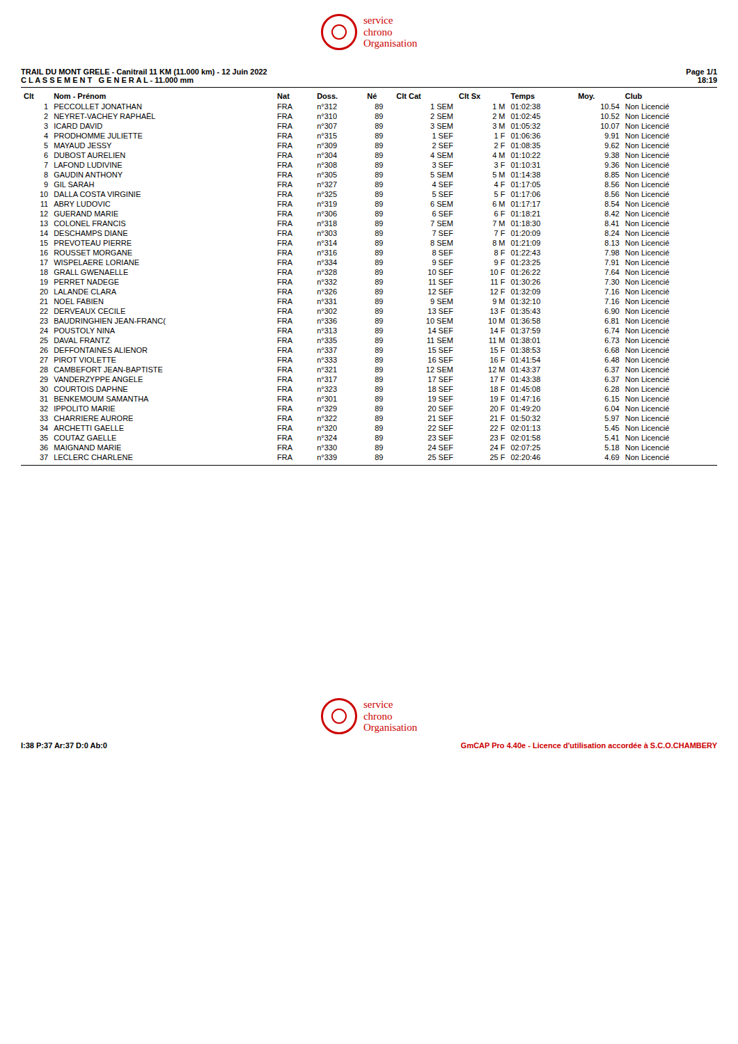service chrono Organisation
TRAIL DU MONT GRELE - Canitrail 11 KM (11.000 km) - 12 Juin 2022
C L A S S E M E N T G E N E R A L - 11.000 mm
Page 1/1
18:19
| Clt | Nom - Prénom | Nat | Doss. | Né | Clt Cat | Clt Sx | Temps | Moy. | Club |
| --- | --- | --- | --- | --- | --- | --- | --- | --- | --- |
| 1 | PECCOLLET JONATHAN | FRA | n°312 | 89 | 1 SEM | 1 M | 01:02:38 | 10.54 | Non Licencié |
| 2 | NEYRET-VACHEY RAPHAËL | FRA | n°310 | 89 | 2 SEM | 2 M | 01:02:45 | 10.52 | Non Licencié |
| 3 | ICARD DAVID | FRA | n°307 | 89 | 3 SEM | 3 M | 01:05:32 | 10.07 | Non Licencié |
| 4 | PRODHOMME JULIETTE | FRA | n°315 | 89 | 1 SEF | 1 F | 01:06:36 | 9.91 | Non Licencié |
| 5 | MAYAUD JESSY | FRA | n°309 | 89 | 2 SEF | 2 F | 01:08:35 | 9.62 | Non Licencié |
| 6 | DUBOST AURELIEN | FRA | n°304 | 89 | 4 SEM | 4 M | 01:10:22 | 9.38 | Non Licencié |
| 7 | LAFOND LUDIVINE | FRA | n°308 | 89 | 3 SEF | 3 F | 01:10:31 | 9.36 | Non Licencié |
| 8 | GAUDIN ANTHONY | FRA | n°305 | 89 | 5 SEM | 5 M | 01:14:38 | 8.85 | Non Licencié |
| 9 | GIL SARAH | FRA | n°327 | 89 | 4 SEF | 4 F | 01:17:05 | 8.56 | Non Licencié |
| 10 | DALLA COSTA VIRGINIE | FRA | n°325 | 89 | 5 SEF | 5 F | 01:17:06 | 8.56 | Non Licencié |
| 11 | ABRY LUDOVIC | FRA | n°319 | 89 | 6 SEM | 6 M | 01:17:17 | 8.54 | Non Licencié |
| 12 | GUERAND MARIE | FRA | n°306 | 89 | 6 SEF | 6 F | 01:18:21 | 8.42 | Non Licencié |
| 13 | COLONEL FRANCIS | FRA | n°318 | 89 | 7 SEM | 7 M | 01:18:30 | 8.41 | Non Licencié |
| 14 | DESCHAMPS DIANE | FRA | n°303 | 89 | 7 SEF | 7 F | 01:20:09 | 8.24 | Non Licencié |
| 15 | PREVOTEAU PIERRE | FRA | n°314 | 89 | 8 SEM | 8 M | 01:21:09 | 8.13 | Non Licencié |
| 16 | ROUSSET MORGANE | FRA | n°316 | 89 | 8 SEF | 8 F | 01:22:43 | 7.98 | Non Licencié |
| 17 | WISPELAERE LORIANE | FRA | n°334 | 89 | 9 SEF | 9 F | 01:23:25 | 7.91 | Non Licencié |
| 18 | GRALL GWENAELLE | FRA | n°328 | 89 | 10 SEF | 10 F | 01:26:22 | 7.64 | Non Licencié |
| 19 | PERRET NADEGE | FRA | n°332 | 89 | 11 SEF | 11 F | 01:30:26 | 7.30 | Non Licencié |
| 20 | LALANDE CLARA | FRA | n°326 | 89 | 12 SEF | 12 F | 01:32:09 | 7.16 | Non Licencié |
| 21 | NOEL FABIEN | FRA | n°331 | 89 | 9 SEM | 9 M | 01:32:10 | 7.16 | Non Licencié |
| 22 | DERVEAUX CECILE | FRA | n°302 | 89 | 13 SEF | 13 F | 01:35:43 | 6.90 | Non Licencié |
| 23 | BAUDRINGHIEN JEAN-FRANC( | FRA | n°336 | 89 | 10 SEM | 10 M | 01:36:58 | 6.81 | Non Licencié |
| 24 | POUSTOLY NINA | FRA | n°313 | 89 | 14 SEF | 14 F | 01:37:59 | 6.74 | Non Licencié |
| 25 | DAVAL FRANTZ | FRA | n°335 | 89 | 11 SEM | 11 M | 01:38:01 | 6.73 | Non Licencié |
| 26 | DEFFONTAINES ALIENOR | FRA | n°337 | 89 | 15 SEF | 15 F | 01:38:53 | 6.68 | Non Licencié |
| 27 | PIROT VIOLETTE | FRA | n°333 | 89 | 16 SEF | 16 F | 01:41:54 | 6.48 | Non Licencié |
| 28 | CAMBEFORT JEAN-BAPTISTE | FRA | n°321 | 89 | 12 SEM | 12 M | 01:43:37 | 6.37 | Non Licencié |
| 29 | VANDERZYPPE ANGELE | FRA | n°317 | 89 | 17 SEF | 17 F | 01:43:38 | 6.37 | Non Licencié |
| 30 | COURTOIS DAPHNE | FRA | n°323 | 89 | 18 SEF | 18 F | 01:45:08 | 6.28 | Non Licencié |
| 31 | BENKEMOUM SAMANTHA | FRA | n°301 | 89 | 19 SEF | 19 F | 01:47:16 | 6.15 | Non Licencié |
| 32 | IPPOLITO MARIE | FRA | n°329 | 89 | 20 SEF | 20 F | 01:49:20 | 6.04 | Non Licencié |
| 33 | CHARRIERE AURORE | FRA | n°322 | 89 | 21 SEF | 21 F | 01:50:32 | 5.97 | Non Licencié |
| 34 | ARCHETTI GAELLE | FRA | n°320 | 89 | 22 SEF | 22 F | 02:01:13 | 5.45 | Non Licencié |
| 35 | COUTAZ GAELLE | FRA | n°324 | 89 | 23 SEF | 23 F | 02:01:58 | 5.41 | Non Licencié |
| 36 | MAIGNAND MARIE | FRA | n°330 | 89 | 24 SEF | 24 F | 02:07:25 | 5.18 | Non Licencié |
| 37 | LECLERC CHARLENE | FRA | n°339 | 89 | 25 SEF | 25 F | 02:20:46 | 4.69 | Non Licencié |
service chrono Organisation
I:38 P:37 Ar:37 D:0 Ab:0
GmCAP Pro 4.40e - Licence d'utilisation accordée à S.C.O.CHAMBERY